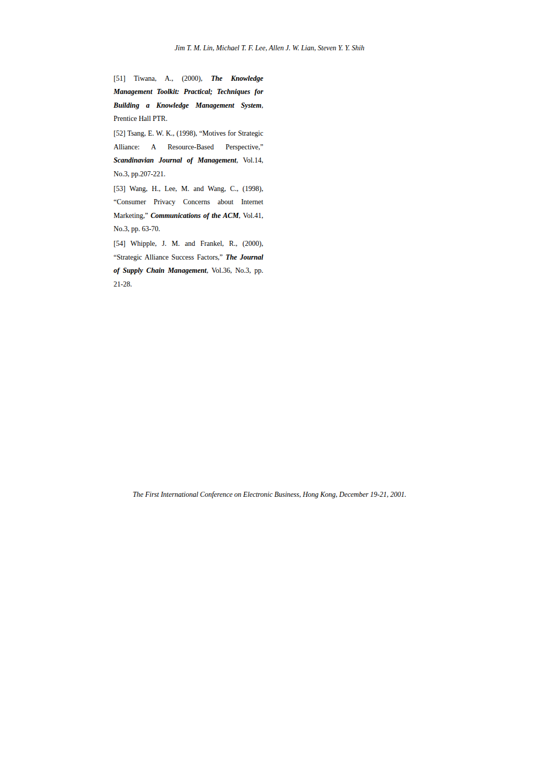Jim T. M. Lin, Michael T. F. Lee, Allen J. W. Lian, Steven Y. Y. Shih
[51] Tiwana, A., (2000), The Knowledge Management Toolkit: Practical; Techniques for Building a Knowledge Management System, Prentice Hall PTR.
[52] Tsang, E. W. K., (1998), “Motives for Strategic Alliance: A Resource-Based Perspective,” Scandinavian Journal of Management, Vol.14, No.3, pp.207-221.
[53] Wang, H., Lee, M. and Wang, C., (1998), “Consumer Privacy Concerns about Internet Marketing,” Communications of the ACM, Vol.41, No.3, pp. 63-70.
[54] Whipple, J. M. and Frankel, R., (2000), “Strategic Alliance Success Factors,” The Journal of Supply Chain Management, Vol.36, No.3, pp. 21-28.
The First International Conference on Electronic Business, Hong Kong, December 19-21, 2001.